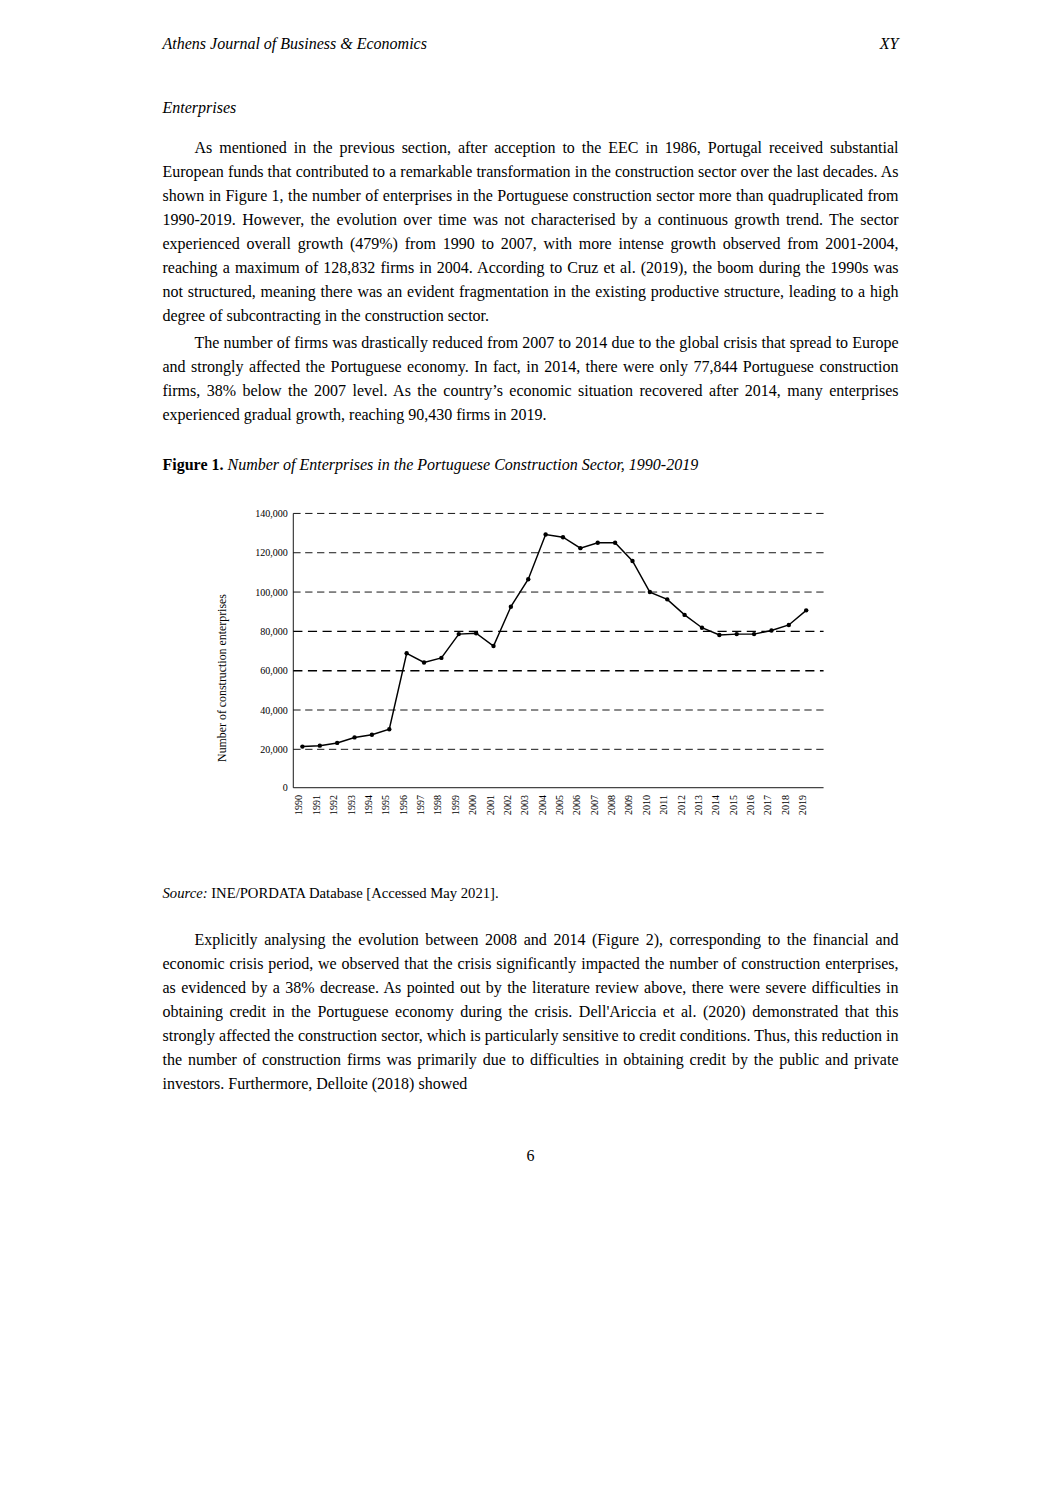Athens Journal of Business & Economics XY
Enterprises
As mentioned in the previous section, after acception to the EEC in 1986, Portugal received substantial European funds that contributed to a remarkable transformation in the construction sector over the last decades. As shown in Figure 1, the number of enterprises in the Portuguese construction sector more than quadruplicated from 1990-2019. However, the evolution over time was not characterised by a continuous growth trend. The sector experienced overall growth (479%) from 1990 to 2007, with more intense growth observed from 2001-2004, reaching a maximum of 128,832 firms in 2004. According to Cruz et al. (2019), the boom during the 1990s was not structured, meaning there was an evident fragmentation in the existing productive structure, leading to a high degree of subcontracting in the construction sector.
The number of firms was drastically reduced from 2007 to 2014 due to the global crisis that spread to Europe and strongly affected the Portuguese economy. In fact, in 2014, there were only 77,844 Portuguese construction firms, 38% below the 2007 level. As the country’s economic situation recovered after 2014, many enterprises experienced gradual growth, reaching 90,430 firms in 2019.
Figure 1. Number of Enterprises in the Portuguese Construction Sector, 1990-2019
Number of construction enterprises 140,000 120,000 100,000 80,000 60,000 40,000 20,000 0 1990 1991 1992 1993 1994 1995 1996 1997 1998 1999 2000 2001 2002 2003 2004 2005 2006 2007 2008 2009 2010 2011 2012 2013 2014 2015 2016 2017 2018 2019
Source: INE/PORDATA Database [Accessed May 2021].
Explicitly analysing the evolution between 2008 and 2014 (Figure 2), corresponding to the financial and economic crisis period, we observed that the crisis significantly impacted the number of construction enterprises, as evidenced by a 38% decrease. As pointed out by the literature review above, there were severe difficulties in obtaining credit in the Portuguese economy during the crisis. Dell'Ariccia et al. (2020) demonstrated that this strongly affected the construction sector, which is particularly sensitive to credit conditions. Thus, this reduction in the number of construction firms was primarily due to difficulties in obtaining credit by the public and private investors. Furthermore, Delloite (2018) showed
6